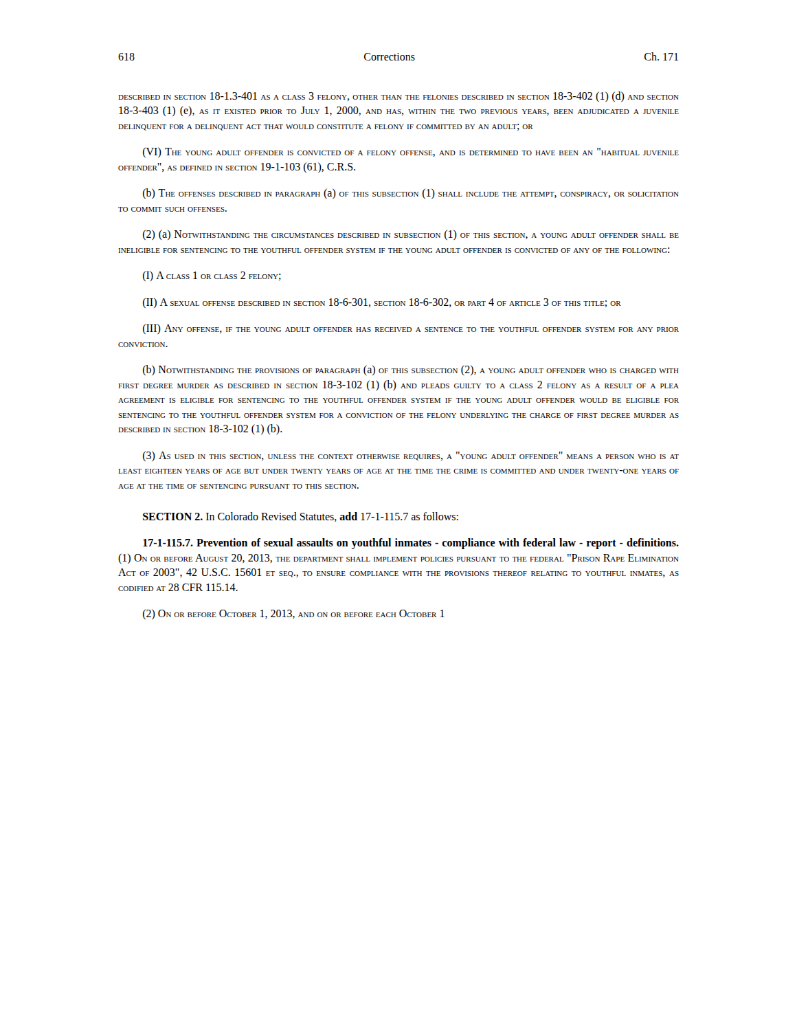618 Corrections Ch. 171
described in section 18-1.3-401 as a class 3 felony, other than the felonies described in section 18-3-402 (1) (d) and section 18-3-403 (1) (e), as it existed prior to July 1, 2000, and has, within the two previous years, been adjudicated a juvenile delinquent for a delinquent act that would constitute a felony if committed by an adult; or
(VI) The young adult offender is convicted of a felony offense, and is determined to have been an "habitual juvenile offender", as defined in section 19-1-103 (61), C.R.S.
(b) The offenses described in paragraph (a) of this subsection (1) shall include the attempt, conspiracy, or solicitation to commit such offenses.
(2) (a) Notwithstanding the circumstances described in subsection (1) of this section, a young adult offender shall be ineligible for sentencing to the youthful offender system if the young adult offender is convicted of any of the following:
(I) A class 1 or class 2 felony;
(II) A sexual offense described in section 18-6-301, section 18-6-302, or part 4 of article 3 of this title; or
(III) Any offense, if the young adult offender has received a sentence to the youthful offender system for any prior conviction.
(b) Notwithstanding the provisions of paragraph (a) of this subsection (2), a young adult offender who is charged with first degree murder as described in section 18-3-102 (1) (b) and pleads guilty to a class 2 felony as a result of a plea agreement is eligible for sentencing to the youthful offender system if the young adult offender would be eligible for sentencing to the youthful offender system for a conviction of the felony underlying the charge of first degree murder as described in section 18-3-102 (1) (b).
(3) As used in this section, unless the context otherwise requires, a "young adult offender" means a person who is at least eighteen years of age but under twenty years of age at the time the crime is committed and under twenty-one years of age at the time of sentencing pursuant to this section.
SECTION 2. In Colorado Revised Statutes, add 17-1-115.7 as follows:
17-1-115.7. Prevention of sexual assaults on youthful inmates - compliance with federal law - report - definitions. (1) On or before August 20, 2013, the department shall implement policies pursuant to the federal "Prison Rape Elimination Act of 2003", 42 U.S.C. 15601 et seq., to ensure compliance with the provisions thereof relating to youthful inmates, as codified at 28 CFR 115.14.
(2) On or before October 1, 2013, and on or before each October 1